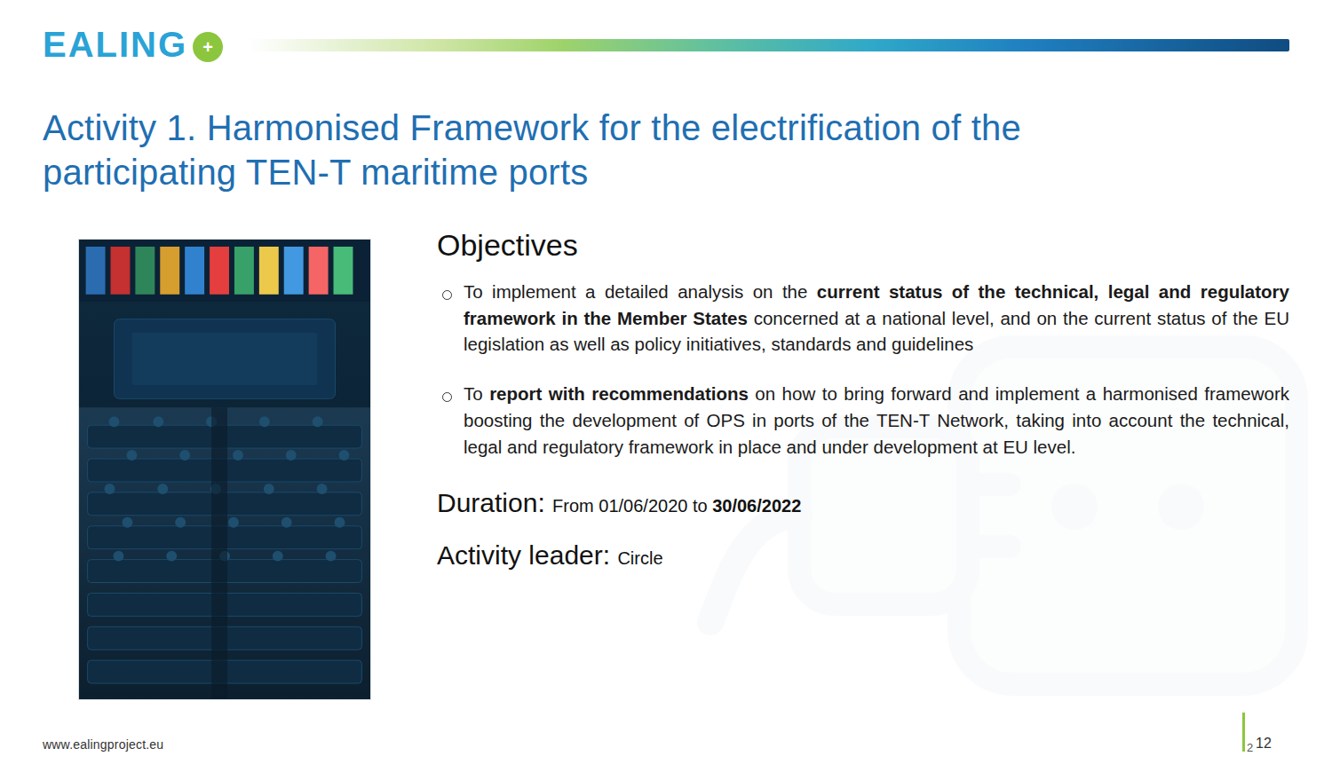EALING +
Activity 1. Harmonised Framework for the electrification of the participating TEN-T maritime ports
Objectives
To implement a detailed analysis on the current status of the technical, legal and regulatory framework in the Member States concerned at a national level, and on the current status of the EU legislation as well as policy initiatives, standards and guidelines
To report with recommendations on how to bring forward and implement a harmonised framework boosting the development of OPS in ports of the TEN-T Network, taking into account the technical, legal and regulatory framework in place and under development at EU level.
Duration: From 01/06/2020 to 30/06/2022
Activity leader: Circle
www.ealingproject.eu
212